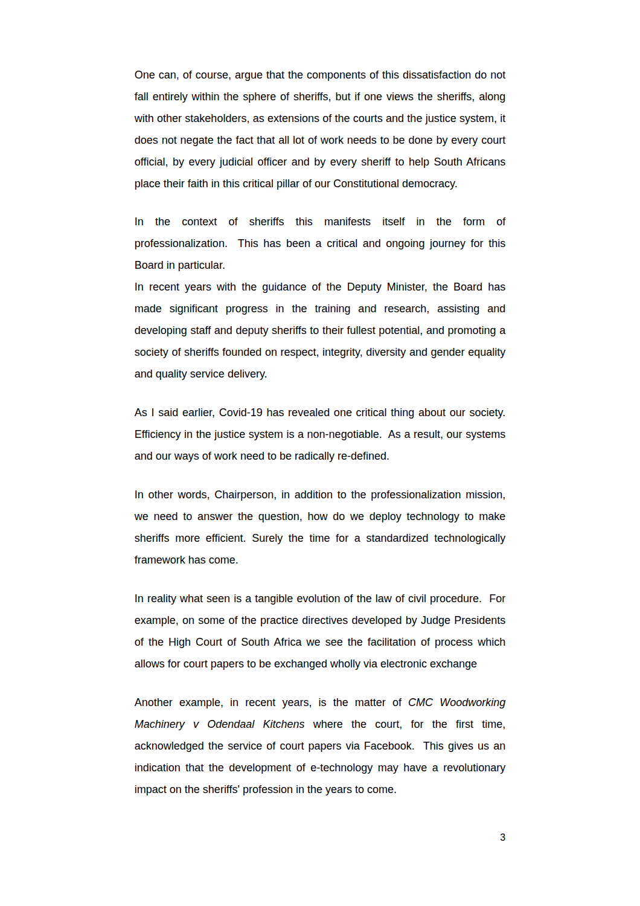One can, of course, argue that the components of this dissatisfaction do not fall entirely within the sphere of sheriffs, but if one views the sheriffs, along with other stakeholders, as extensions of the courts and the justice system, it does not negate the fact that all lot of work needs to be done by every court official, by every judicial officer and by every sheriff to help South Africans place their faith in this critical pillar of our Constitutional democracy.
In the context of sheriffs this manifests itself in the form of professionalization. This has been a critical and ongoing journey for this Board in particular.
In recent years with the guidance of the Deputy Minister, the Board has made significant progress in the training and research, assisting and developing staff and deputy sheriffs to their fullest potential, and promoting a society of sheriffs founded on respect, integrity, diversity and gender equality and quality service delivery.
As I said earlier, Covid-19 has revealed one critical thing about our society. Efficiency in the justice system is a non-negotiable. As a result, our systems and our ways of work need to be radically re-defined.
In other words, Chairperson, in addition to the professionalization mission, we need to answer the question, how do we deploy technology to make sheriffs more efficient. Surely the time for a standardized technologically framework has come.
In reality what seen is a tangible evolution of the law of civil procedure. For example, on some of the practice directives developed by Judge Presidents of the High Court of South Africa we see the facilitation of process which allows for court papers to be exchanged wholly via electronic exchange
Another example, in recent years, is the matter of CMC Woodworking Machinery v Odendaal Kitchens where the court, for the first time, acknowledged the service of court papers via Facebook. This gives us an indication that the development of e-technology may have a revolutionary impact on the sheriffs' profession in the years to come.
3